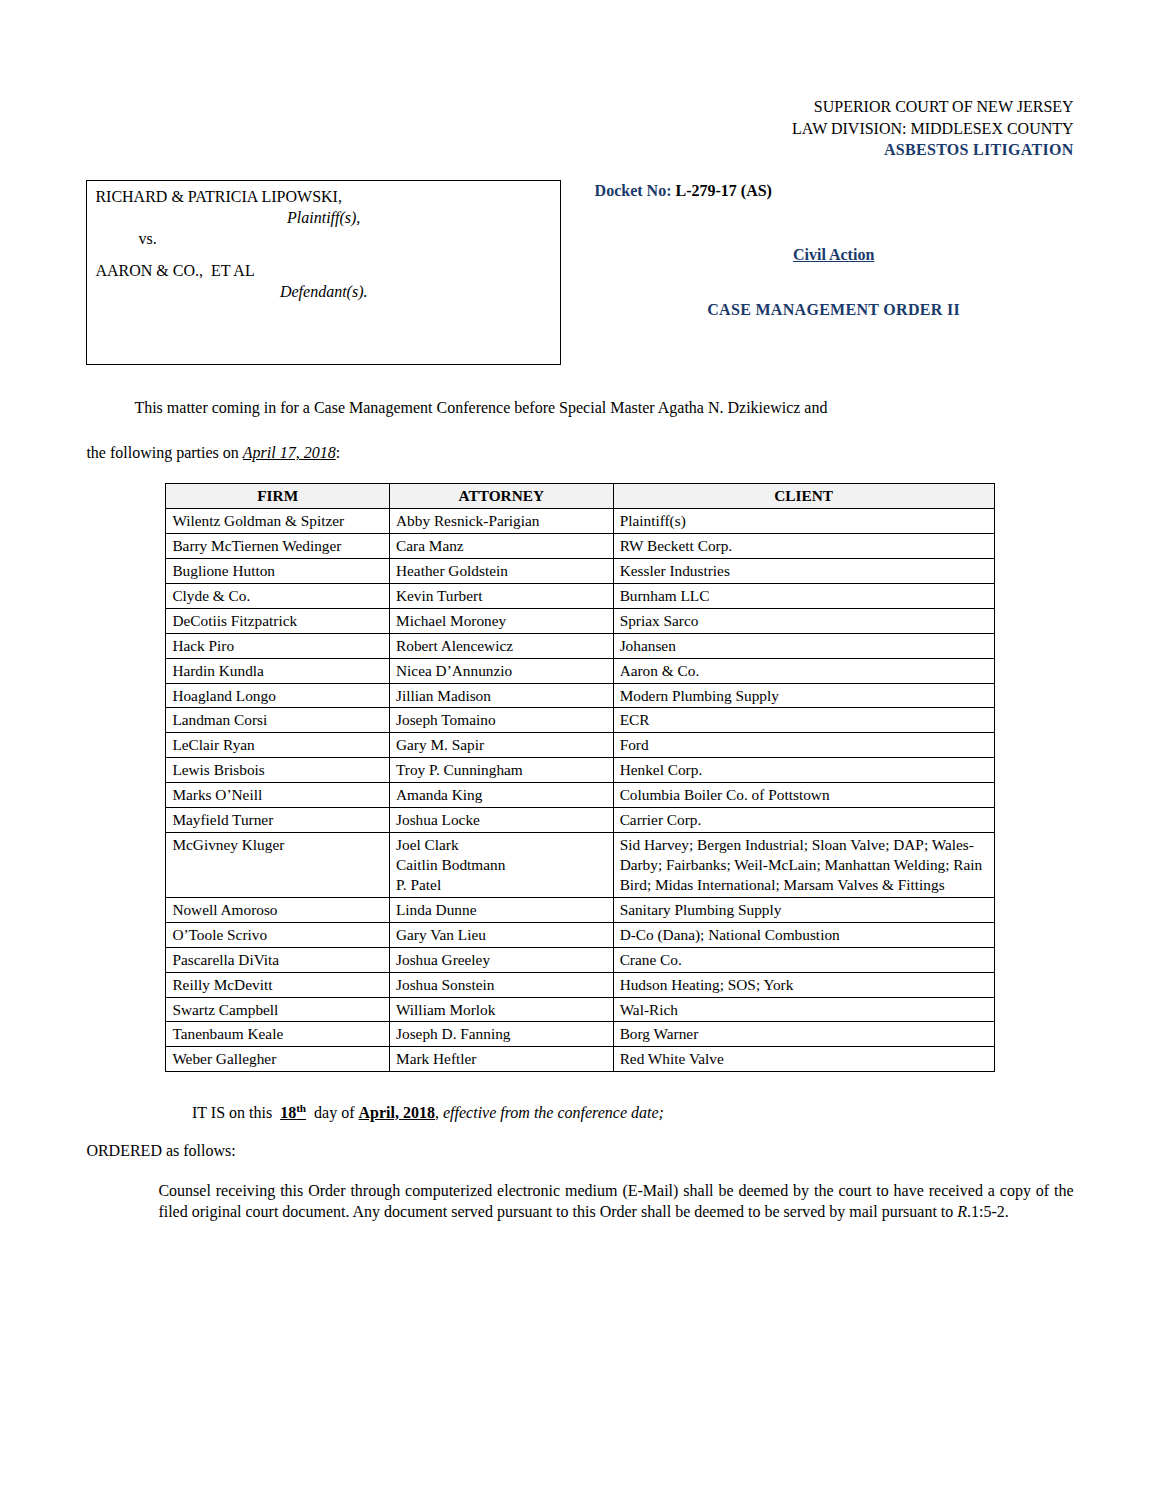SUPERIOR COURT OF NEW JERSEY
LAW DIVISION: MIDDLESEX COUNTY
ASBESTOS LITIGATION
| RICHARD & PATRICIA LIPOWSKI, Plaintiff(s), vs. AARON & CO., et al Defendant(s). | Docket No: L-279-17 (AS) Civil Action CASE MANAGEMENT ORDER II |
This matter coming in for a Case Management Conference before Special Master Agatha N. Dzikiewicz and
the following parties on April 17, 2018:
| FIRM | ATTORNEY | CLIENT |
| --- | --- | --- |
| Wilentz Goldman & Spitzer | Abby Resnick-Parigian | Plaintiff(s) |
| Barry McTiernen Wedinger | Cara Manz | RW Beckett Corp. |
| Buglione Hutton | Heather Goldstein | Kessler Industries |
| Clyde & Co. | Kevin Turbert | Burnham LLC |
| DeCotiis Fitzpatrick | Michael Moroney | Spriax Sarco |
| Hack Piro | Robert Alencewicz | Johansen |
| Hardin Kundla | Nicea D’Annunzio | Aaron & Co. |
| Hoagland Longo | Jillian Madison | Modern Plumbing Supply |
| Landman Corsi | Joseph Tomaino | ECR |
| LeClair Ryan | Gary M. Sapir | Ford |
| Lewis Brisbois | Troy P. Cunningham | Henkel Corp. |
| Marks O’Neill | Amanda King | Columbia Boiler Co. of Pottstown |
| Mayfield Turner | Joshua Locke | Carrier Corp. |
| McGivney Kluger | Joel Clark Caitlin Bodtmann P. Patel | Sid Harvey; Bergen Industrial; Sloan Valve; DAP; Wales-Darby; Fairbanks; Weil-McLain; Manhattan Welding; Rain Bird; Midas International; Marsam Valves & Fittings |
| Nowell Amoroso | Linda Dunne | Sanitary Plumbing Supply |
| O’Toole Scrivo | Gary Van Lieu | D-Co (Dana); National Combustion |
| Pascarella DiVita | Joshua Greeley | Crane Co. |
| Reilly McDevitt | Joshua Sonstein | Hudson Heating; SOS; York |
| Swartz Campbell | William Morlok | Wal-Rich |
| Tanenbaum Keale | Joseph D. Fanning | Borg Warner |
| Weber Gallegher | Mark Heftler | Red White Valve |
IT IS on this 18th day of April, 2018, effective from the conference date;
ORDERED as follows:
Counsel receiving this Order through computerized electronic medium (E-Mail) shall be deemed by the court to have received a copy of the filed original court document. Any document served pursuant to this Order shall be deemed to be served by mail pursuant to R.1:5-2.